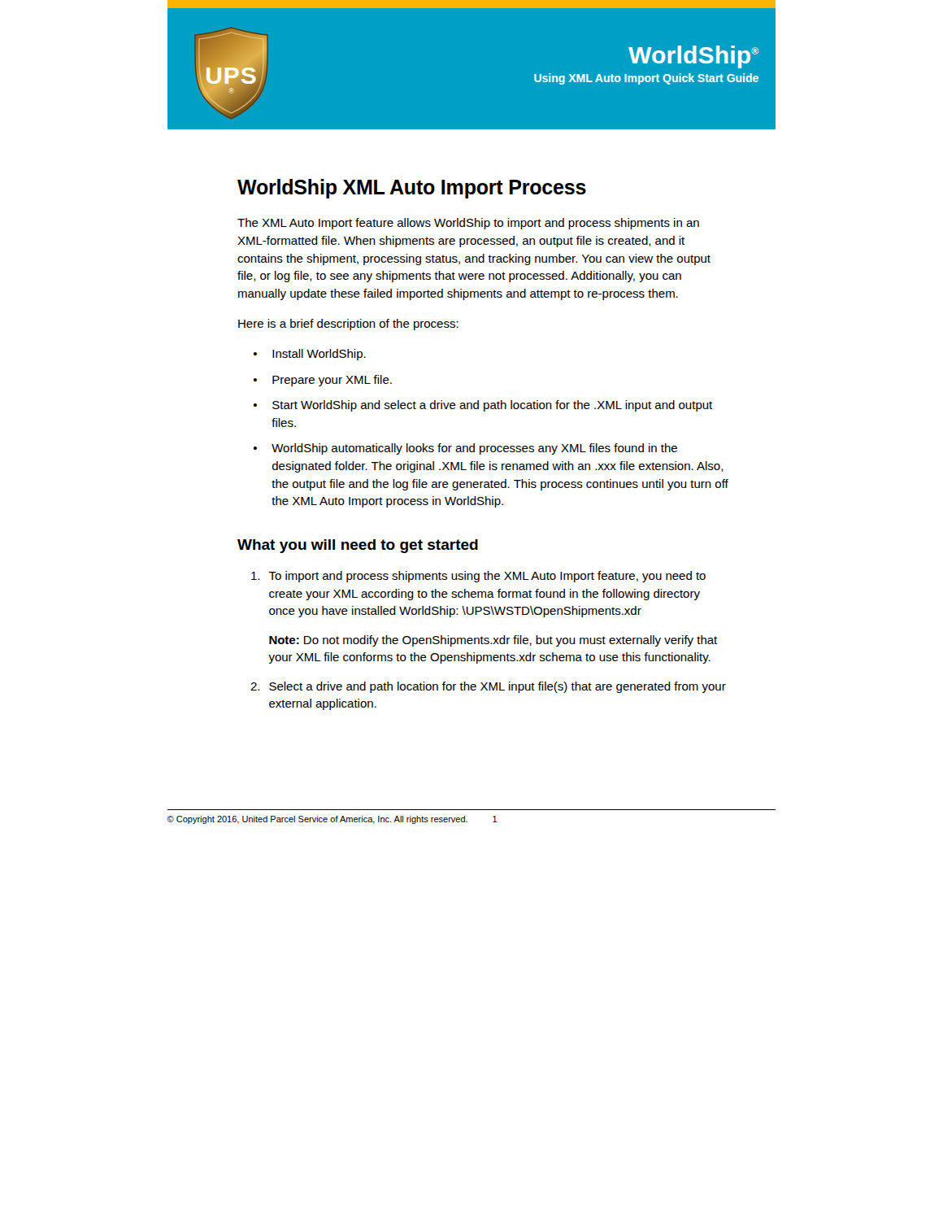UPS ®
WorldShip®
Using XML Auto Import Quick Start Guide
WorldShip XML Auto Import Process
The XML Auto Import feature allows WorldShip to import and process shipments in an XML-formatted file. When shipments are processed, an output file is created, and it contains the shipment, processing status, and tracking number. You can view the output file, or log file, to see any shipments that were not processed. Additionally, you can manually update these failed imported shipments and attempt to re-process them.
Here is a brief description of the process:
Install WorldShip.
Prepare your XML file.
Start WorldShip and select a drive and path location for the .XML input and output files.
WorldShip automatically looks for and processes any XML files found in the designated folder. The original .XML file is renamed with an .xxx file extension. Also, the output file and the log file are generated. This process continues until you turn off the XML Auto Import process in WorldShip.
What you will need to get started
To import and process shipments using the XML Auto Import feature, you need to create your XML according to the schema format found in the following directory once you have installed WorldShip: \UPS\WSTD\OpenShipments.xdr
Note: Do not modify the OpenShipments.xdr file, but you must externally verify that your XML file conforms to the Openshipments.xdr schema to use this functionality.
Select a drive and path location for the XML input file(s) that are generated from your external application.
© Copyright 2016, United Parcel Service of America, Inc. All rights reserved. 1